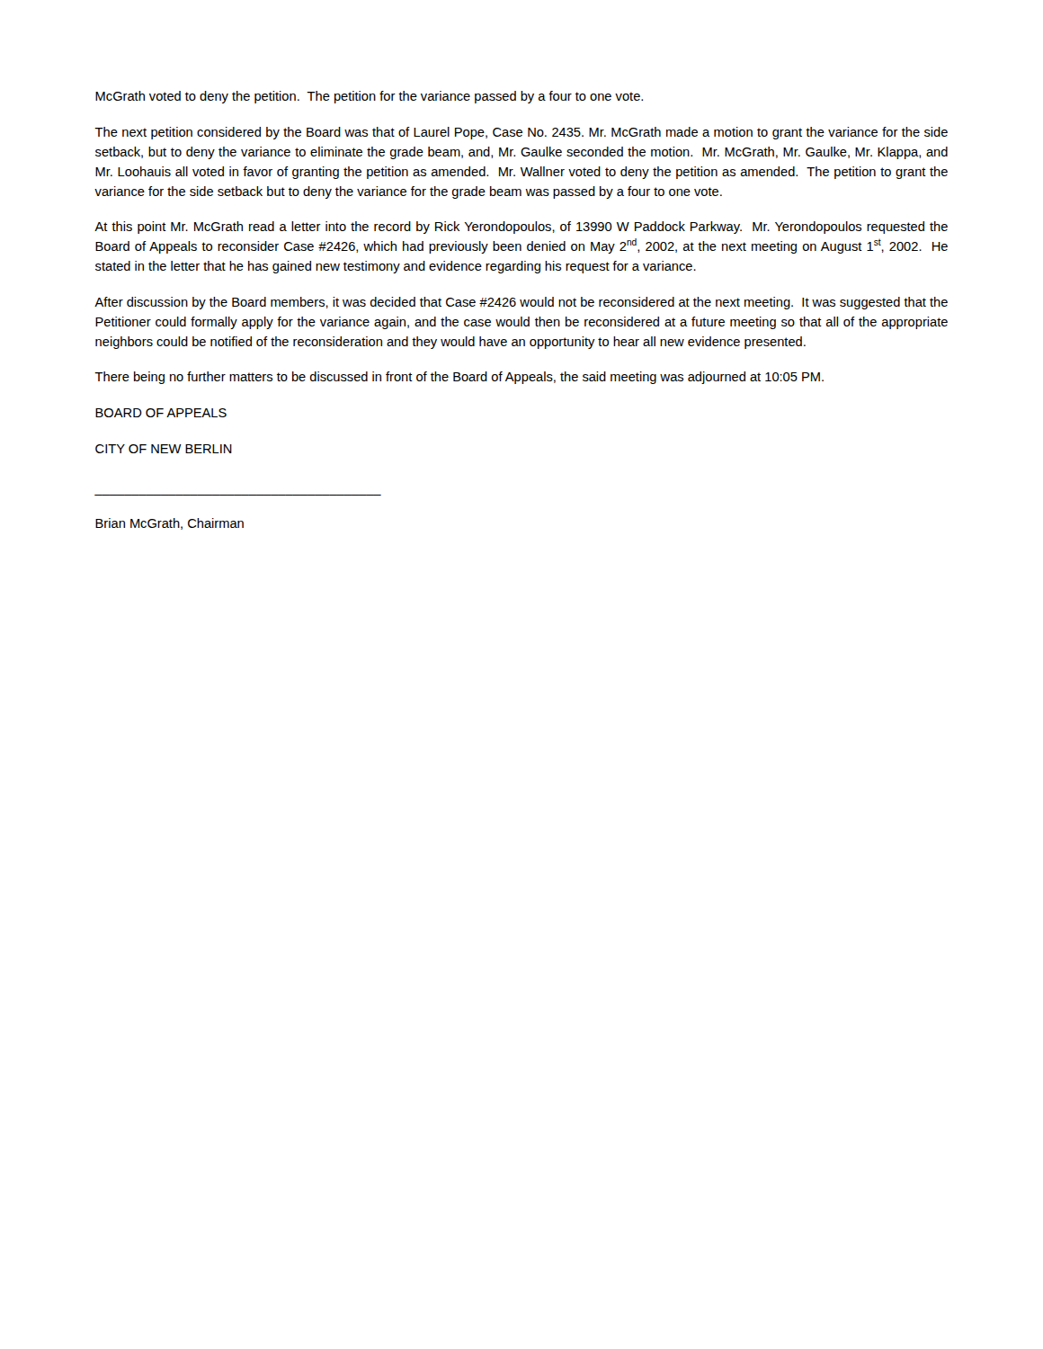McGrath voted to deny the petition. The petition for the variance passed by a four to one vote.
The next petition considered by the Board was that of Laurel Pope, Case No. 2435. Mr. McGrath made a motion to grant the variance for the side setback, but to deny the variance to eliminate the grade beam, and, Mr. Gaulke seconded the motion. Mr. McGrath, Mr. Gaulke, Mr. Klappa, and Mr. Loohauis all voted in favor of granting the petition as amended. Mr. Wallner voted to deny the petition as amended. The petition to grant the variance for the side setback but to deny the variance for the grade beam was passed by a four to one vote.
At this point Mr. McGrath read a letter into the record by Rick Yerondopoulos, of 13990 W Paddock Parkway. Mr. Yerondopoulos requested the Board of Appeals to reconsider Case #2426, which had previously been denied on May 2nd, 2002, at the next meeting on August 1st, 2002. He stated in the letter that he has gained new testimony and evidence regarding his request for a variance.
After discussion by the Board members, it was decided that Case #2426 would not be reconsidered at the next meeting. It was suggested that the Petitioner could formally apply for the variance again, and the case would then be reconsidered at a future meeting so that all of the appropriate neighbors could be notified of the reconsideration and they would have an opportunity to hear all new evidence presented.
There being no further matters to be discussed in front of the Board of Appeals, the said meeting was adjourned at 10:05 PM.
BOARD OF APPEALS
CITY OF NEW BERLIN
_______________________________________
Brian McGrath, Chairman